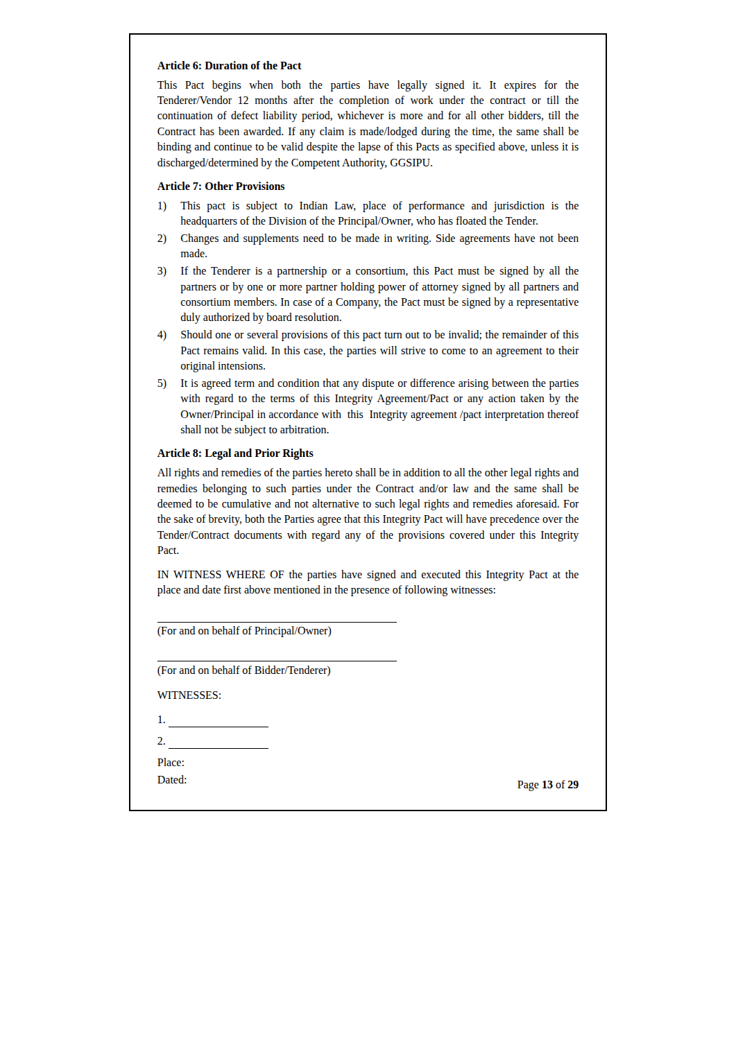Article 6: Duration of the Pact
This Pact begins when both the parties have legally signed it. It expires for the Tenderer/Vendor 12 months after the completion of work under the contract or till the continuation of defect liability period, whichever is more and for all other bidders, till the Contract has been awarded. If any claim is made/lodged during the time, the same shall be binding and continue to be valid despite the lapse of this Pacts as specified above, unless it is discharged/determined by the Competent Authority, GGSIPU.
Article 7: Other Provisions
This pact is subject to Indian Law, place of performance and jurisdiction is the headquarters of the Division of the Principal/Owner, who has floated the Tender.
Changes and supplements need to be made in writing. Side agreements have not been made.
If the Tenderer is a partnership or a consortium, this Pact must be signed by all the partners or by one or more partner holding power of attorney signed by all partners and consortium members. In case of a Company, the Pact must be signed by a representative duly authorized by board resolution.
Should one or several provisions of this pact turn out to be invalid; the remainder of this Pact remains valid. In this case, the parties will strive to come to an agreement to their original intensions.
It is agreed term and condition that any dispute or difference arising between the parties with regard to the terms of this Integrity Agreement/Pact or any action taken by the Owner/Principal in accordance with this Integrity agreement /pact interpretation thereof shall not be subject to arbitration.
Article 8: Legal and Prior Rights
All rights and remedies of the parties hereto shall be in addition to all the other legal rights and remedies belonging to such parties under the Contract and/or law and the same shall be deemed to be cumulative and not alternative to such legal rights and remedies aforesaid. For the sake of brevity, both the Parties agree that this Integrity Pact will have precedence over the Tender/Contract documents with regard any of the provisions covered under this Integrity Pact.
IN WITNESS WHERE OF the parties have signed and executed this Integrity Pact at the place and date first above mentioned in the presence of following witnesses:
(For and on behalf of Principal/Owner)
(For and on behalf of Bidder/Tenderer)
WITNESSES:
1.
2.
Place:
Dated:
Page 13 of 29